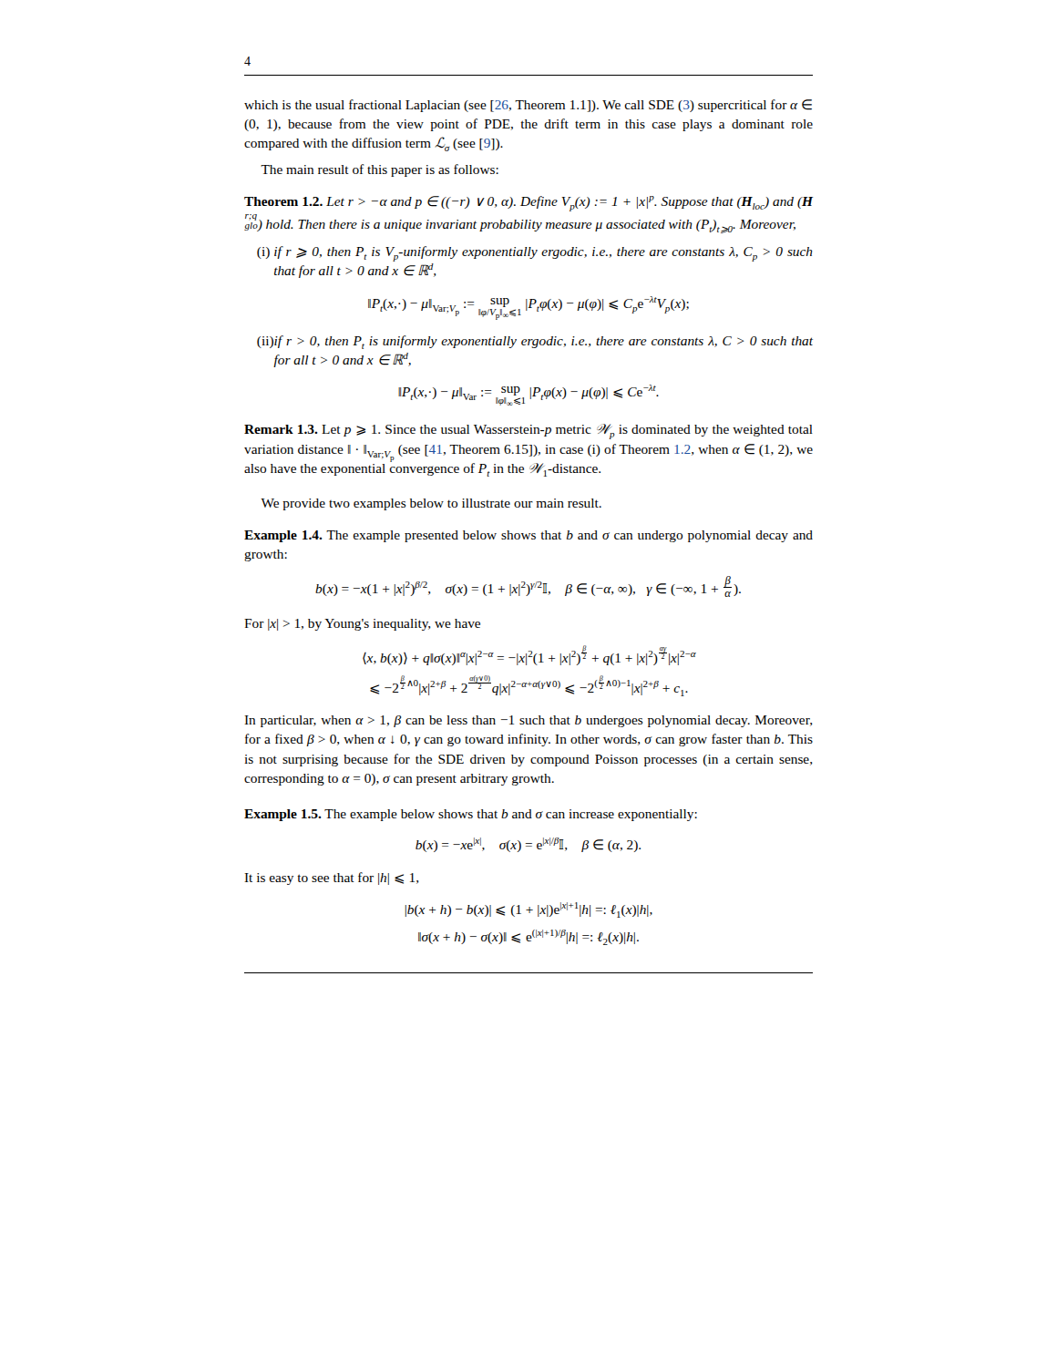4
which is the usual fractional Laplacian (see [26, Theorem 1.1]). We call SDE (3) supercritical for α ∈ (0, 1), because from the view point of PDE, the drift term in this case plays a dominant role compared with the diffusion term ℒσ (see [9]).
The main result of this paper is as follows:
Theorem 1.2. Let r > −α and p ∈ ((−r) ∨ 0, α). Define Vp(x) := 1 + |x|p. Suppose that (Hloc) and (Hr;q glo) hold. Then there is a unique invariant probability measure μ associated with (Pt)t⩾0. Moreover,
(i)
if r ⩾ 0, then Pt is Vp-uniformly exponentially ergodic, i.e., there are constants λ, Cp > 0 such that for all t > 0 and x ∈ ℝd,
‖Pt(x,·) − μ‖Var;Vp := sup‖φ/Vp‖∞⩽1 |Ptφ(x) − μ(φ)| ⩽ Cpe−λtVp(x);
(ii)
if r > 0, then Pt is uniformly exponentially ergodic, i.e., there are constants λ, C > 0 such that for all t > 0 and x ∈ ℝd,
‖Pt(x,·) − μ‖Var := sup‖φ‖∞⩽1 |Ptφ(x) − μ(φ)| ⩽ Ce−λt.
Remark 1.3. Let p ⩾ 1. Since the usual Wasserstein-p metric 𝒲p is dominated by the weighted total variation distance ‖ · ‖Var;Vp (see [41, Theorem 6.15]), in case (i) of Theorem 1.2, when α ∈ (1, 2), we also have the exponential convergence of Pt in the 𝒲1-distance.
We provide two examples below to illustrate our main result.
Example 1.4. The example presented below shows that b and σ can undergo polynomial decay and growth:
b(x) = −x(1 + |x|2)β/2, σ(x) = (1 + |x|2)γ/2𝕀, β ∈ (−α, ∞), γ ∈ (−∞, 1 + βα).
For |x| > 1, by Young's inequality, we have
⟨x, b(x)⟩ + q‖σ(x)‖α|x|2−α = −|x|2(1 + |x|2)β 2 + q(1 + |x|2)αγ 2|x|2−α
⩽ −2β 2∧0|x|2+β + 2α(γ∨0) 2q|x|2−α+α(γ∨0) ⩽ −2(β 2∧0)−1|x|2+β + c1.
In particular, when α > 1, β can be less than −1 such that b undergoes polynomial decay. Moreover, for a fixed β > 0, when α ↓ 0, γ can go toward infinity. In other words, σ can grow faster than b. This is not surprising because for the SDE driven by compound Poisson processes (in a certain sense, corresponding to α = 0), σ can present arbitrary growth.
Example 1.5. The example below shows that b and σ can increase exponentially:
b(x) = −xe|x|, σ(x) = e|x|/β𝕀, β ∈ (α, 2).
It is easy to see that for |h| ⩽ 1,
|b(x + h) − b(x)| ⩽ (1 + |x|)e|x|+1|h| =: ℓ1(x)|h|,
‖σ(x + h) − σ(x)‖ ⩽ e(|x|+1)/β|h| =: ℓ2(x)|h|.